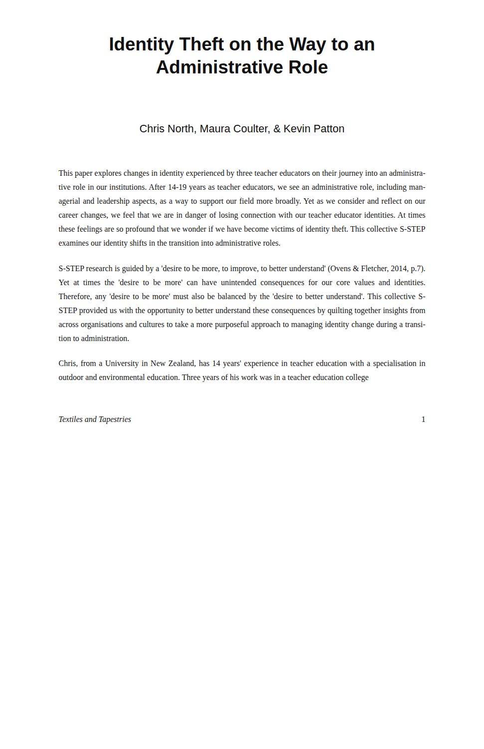Identity Theft on the Way to an Administrative Role
Chris North, Maura Coulter, & Kevin Patton
This paper explores changes in identity experienced by three teacher educators on their journey into an administrative role in our institutions. After 14-19 years as teacher educators, we see an administrative role, including managerial and leadership aspects, as a way to support our field more broadly. Yet as we consider and reflect on our career changes, we feel that we are in danger of losing connection with our teacher educator identities. At times these feelings are so profound that we wonder if we have become victims of identity theft. This collective S-STEP examines our identity shifts in the transition into administrative roles.
S-STEP research is guided by a 'desire to be more, to improve, to better understand' (Ovens & Fletcher, 2014, p.7). Yet at times the 'desire to be more' can have unintended consequences for our core values and identities. Therefore, any 'desire to be more' must also be balanced by the 'desire to better understand'. This collective S-STEP provided us with the opportunity to better understand these consequences by quilting together insights from across organisations and cultures to take a more purposeful approach to managing identity change during a transition to administration.
Chris, from a University in New Zealand, has 14 years' experience in teacher education with a specialisation in outdoor and environmental education. Three years of his work was in a teacher education college
Textiles and Tapestries 1